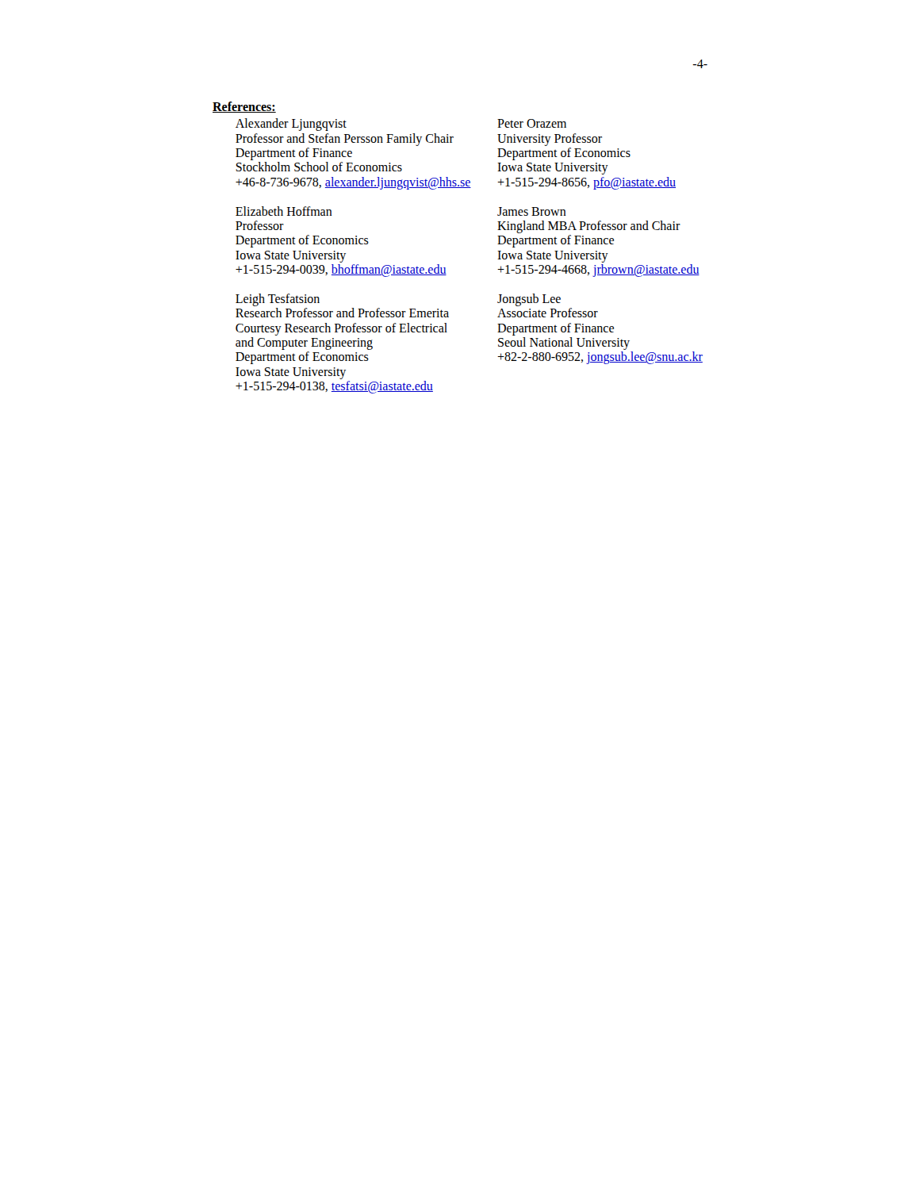-4-
References:
| Alexander Ljungqvist Professor and Stefan Persson Family Chair Department of Finance Stockholm School of Economics +46-8-736-9678, alexander.ljungqvist@hhs.se Elizabeth Hoffman Professor Department of Economics Iowa State University +1-515-294-0039, bhoffman@iastate.edu Leigh Tesfatsion Research Professor and Professor Emerita Courtesy Research Professor of Electrical and Computer Engineering Department of Economics Iowa State University +1-515-294-0138, tesfatsi@iastate.edu | Peter Orazem University Professor Department of Economics Iowa State University +1-515-294-8656, pfo@iastate.edu James Brown Kingland MBA Professor and Chair Department of Finance Iowa State University +1-515-294-4668, jrbrown@iastate.edu Jongsub Lee Associate Professor Department of Finance Seoul National University +82-2-880-6952, jongsub.lee@snu.ac.kr |